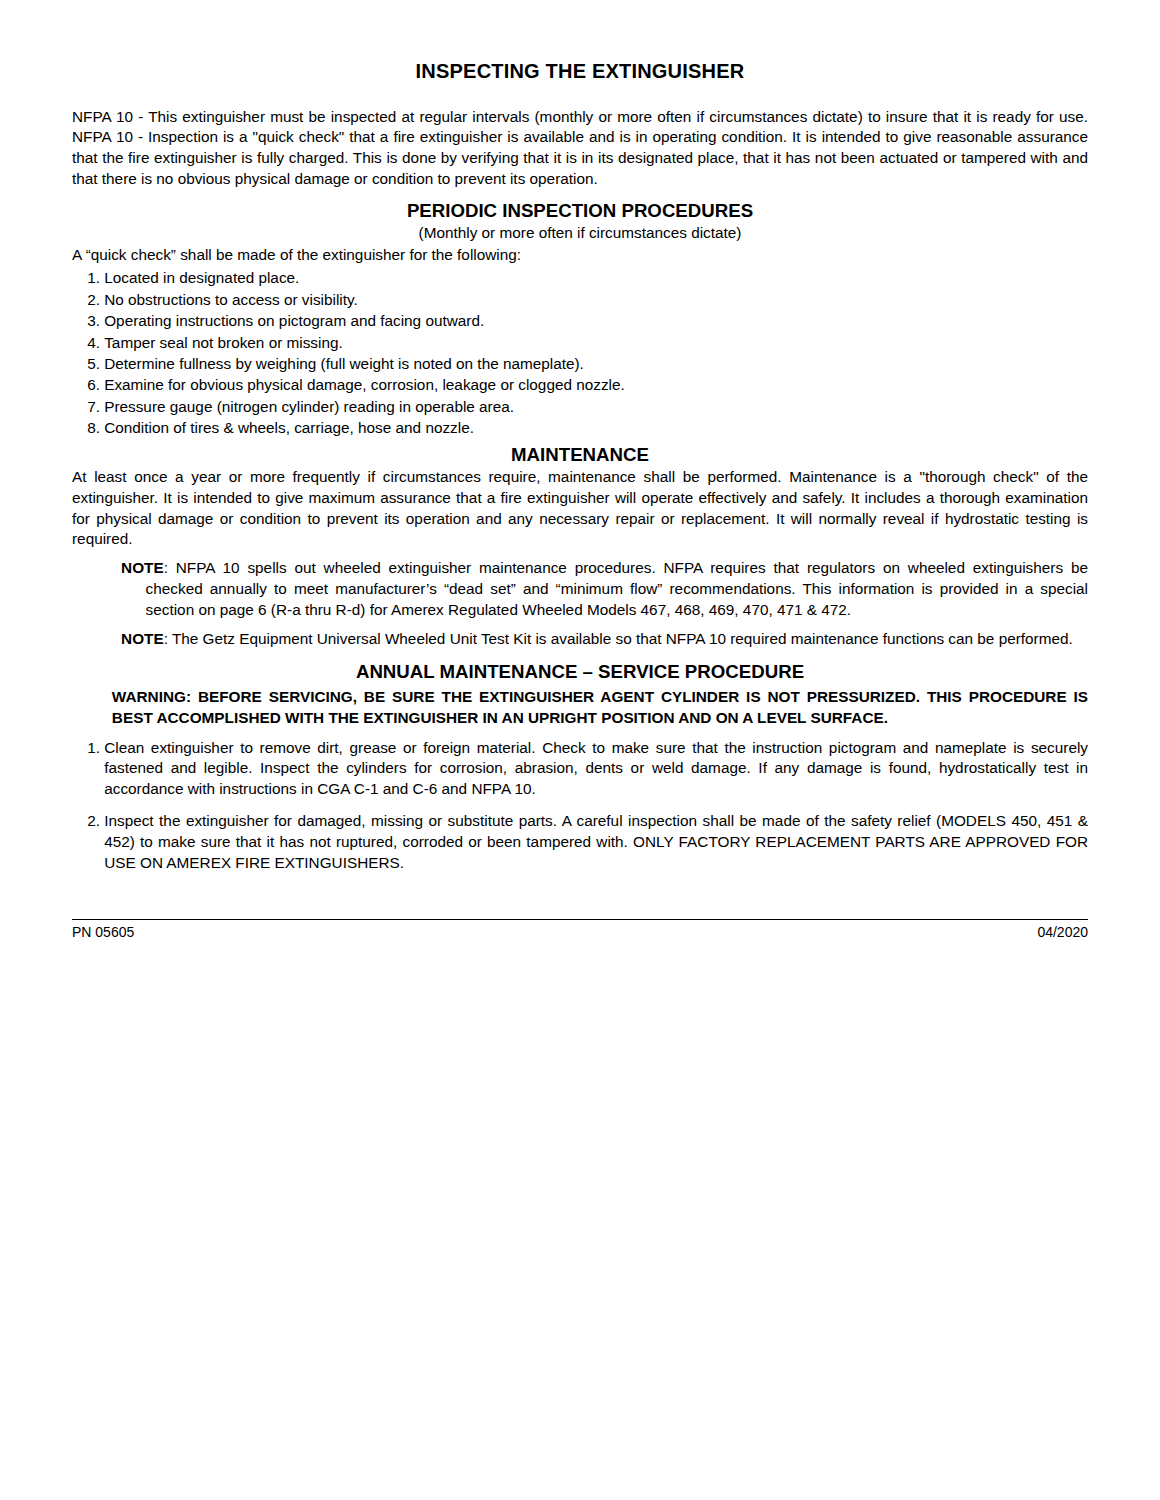INSPECTING THE EXTINGUISHER
NFPA 10 - This extinguisher must be inspected at regular intervals (monthly or more often if circumstances dictate) to insure that it is ready for use. NFPA 10 - Inspection is a "quick check" that a fire extinguisher is available and is in operating condition. It is intended to give reasonable assurance that the fire extinguisher is fully charged. This is done by verifying that it is in its designated place, that it has not been actuated or tampered with and that there is no obvious physical damage or condition to prevent its operation.
PERIODIC INSPECTION PROCEDURES
(Monthly or more often if circumstances dictate)
A “quick check” shall be made of the extinguisher for the following:
Located in designated place.
No obstructions to access or visibility.
Operating instructions on pictogram and facing outward.
Tamper seal not broken or missing.
Determine fullness by weighing (full weight is noted on the nameplate).
Examine for obvious physical damage, corrosion, leakage or clogged nozzle.
Pressure gauge (nitrogen cylinder) reading in operable area.
Condition of tires & wheels, carriage, hose and nozzle.
MAINTENANCE
At least once a year or more frequently if circumstances require, maintenance shall be performed. Maintenance is a "thorough check" of the extinguisher. It is intended to give maximum assurance that a fire extinguisher will operate effectively and safely. It includes a thorough examination for physical damage or condition to prevent its operation and any necessary repair or replacement. It will normally reveal if hydrostatic testing is required.
NOTE: NFPA 10 spells out wheeled extinguisher maintenance procedures. NFPA requires that regulators on wheeled extinguishers be checked annually to meet manufacturer’s “dead set” and “minimum flow” recommendations. This information is provided in a special section on page 6 (R-a thru R-d) for Amerex Regulated Wheeled Models 467, 468, 469, 470, 471 & 472.
NOTE: The Getz Equipment Universal Wheeled Unit Test Kit is available so that NFPA 10 required maintenance functions can be performed.
ANNUAL MAINTENANCE – SERVICE PROCEDURE
WARNING: BEFORE SERVICING, BE SURE THE EXTINGUISHER AGENT CYLINDER IS NOT PRESSURIZED. THIS PROCEDURE IS BEST ACCOMPLISHED WITH THE EXTINGUISHER IN AN UPRIGHT POSITION AND ON A LEVEL SURFACE.
Clean extinguisher to remove dirt, grease or foreign material. Check to make sure that the instruction pictogram and nameplate is securely fastened and legible. Inspect the cylinders for corrosion, abrasion, dents or weld damage. If any damage is found, hydrostatically test in accordance with instructions in CGA C-1 and C-6 and NFPA 10.
Inspect the extinguisher for damaged, missing or substitute parts. A careful inspection shall be made of the safety relief (MODELS 450, 451 & 452) to make sure that it has not ruptured, corroded or been tampered with. ONLY FACTORY REPLACEMENT PARTS ARE APPROVED FOR USE ON AMEREX FIRE EXTINGUISHERS.
PN 05605 04/2020